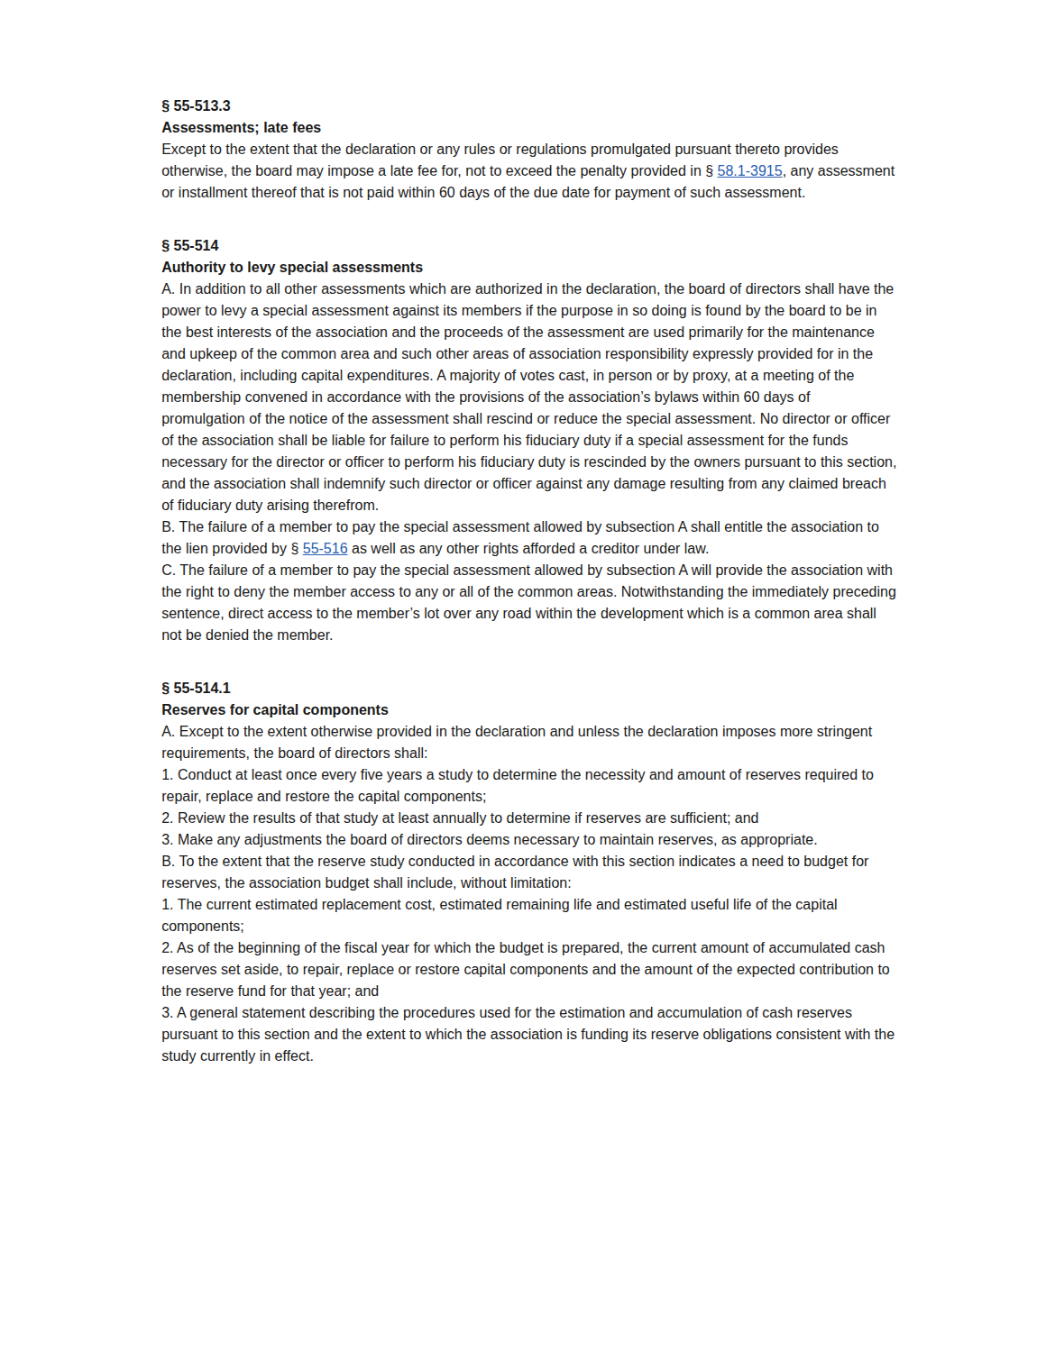§ 55-513.3
Assessments; late fees
Except to the extent that the declaration or any rules or regulations promulgated pursuant thereto provides otherwise, the board may impose a late fee for, not to exceed the penalty provided in § 58.1-3915, any assessment or installment thereof that is not paid within 60 days of the due date for payment of such assessment.
§ 55-514
Authority to levy special assessments
A. In addition to all other assessments which are authorized in the declaration, the board of directors shall have the power to levy a special assessment against its members if the purpose in so doing is found by the board to be in the best interests of the association and the proceeds of the assessment are used primarily for the maintenance and upkeep of the common area and such other areas of association responsibility expressly provided for in the declaration, including capital expenditures. A majority of votes cast, in person or by proxy, at a meeting of the membership convened in accordance with the provisions of the association’s bylaws within 60 days of promulgation of the notice of the assessment shall rescind or reduce the special assessment. No director or officer of the association shall be liable for failure to perform his fiduciary duty if a special assessment for the funds necessary for the director or officer to perform his fiduciary duty is rescinded by the owners pursuant to this section, and the association shall indemnify such director or officer against any damage resulting from any claimed breach of fiduciary duty arising therefrom.
B. The failure of a member to pay the special assessment allowed by subsection A shall entitle the association to the lien provided by § 55-516 as well as any other rights afforded a creditor under law.
C. The failure of a member to pay the special assessment allowed by subsection A will provide the association with the right to deny the member access to any or all of the common areas. Notwithstanding the immediately preceding sentence, direct access to the member’s lot over any road within the development which is a common area shall not be denied the member.
§ 55-514.1
Reserves for capital components
A. Except to the extent otherwise provided in the declaration and unless the declaration imposes more stringent requirements, the board of directors shall:
1. Conduct at least once every five years a study to determine the necessity and amount of reserves required to repair, replace and restore the capital components;
2. Review the results of that study at least annually to determine if reserves are sufficient; and
3. Make any adjustments the board of directors deems necessary to maintain reserves, as appropriate.
B. To the extent that the reserve study conducted in accordance with this section indicates a need to budget for reserves, the association budget shall include, without limitation:
1. The current estimated replacement cost, estimated remaining life and estimated useful life of the capital components;
2. As of the beginning of the fiscal year for which the budget is prepared, the current amount of accumulated cash reserves set aside, to repair, replace or restore capital components and the amount of the expected contribution to the reserve fund for that year; and
3. A general statement describing the procedures used for the estimation and accumulation of cash reserves pursuant to this section and the extent to which the association is funding its reserve obligations consistent with the study currently in effect.